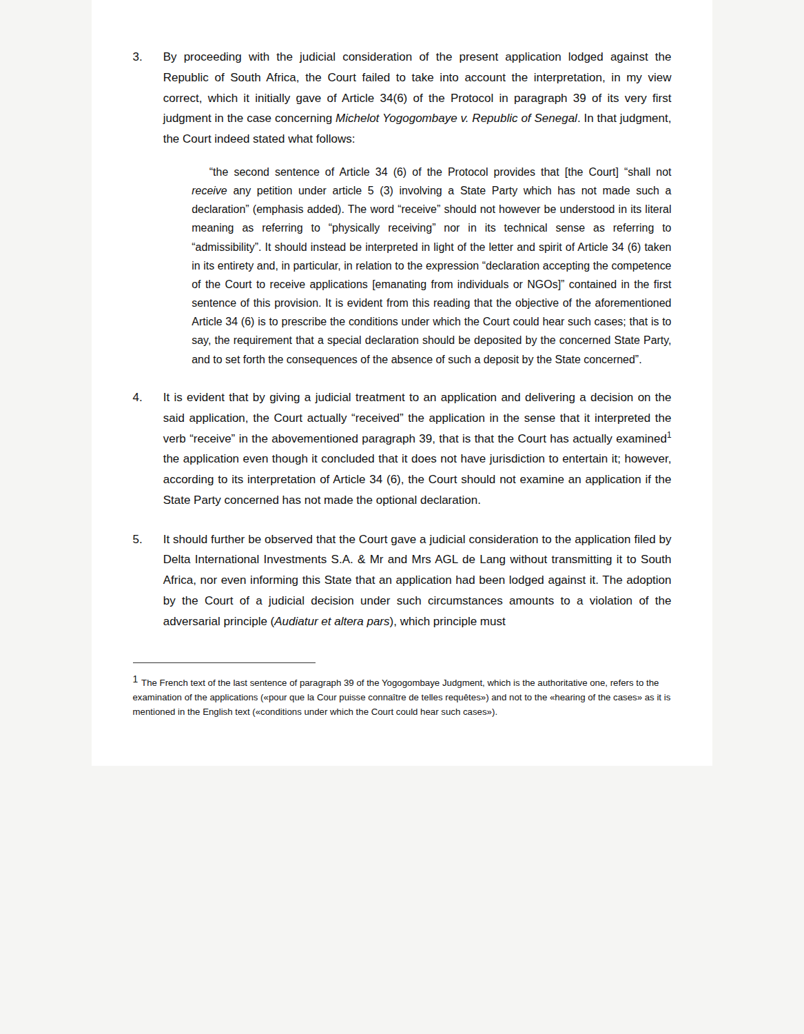By proceeding with the judicial consideration of the present application lodged against the Republic of South Africa, the Court failed to take into account the interpretation, in my view correct, which it initially gave of Article 34(6) of the Protocol in paragraph 39 of its very first judgment in the case concerning Michelot Yogogombaye v. Republic of Senegal. In that judgment, the Court indeed stated what follows:
“the second sentence of Article 34 (6) of the Protocol provides that [the Court] “shall not receive any petition under article 5 (3) involving a State Party which has not made such a declaration” (emphasis added). The word “receive” should not however be understood in its literal meaning as referring to “physically receiving” nor in its technical sense as referring to “admissibility”. It should instead be interpreted in light of the letter and spirit of Article 34 (6) taken in its entirety and, in particular, in relation to the expression “declaration accepting the competence of the Court to receive applications [emanating from individuals or NGOs]” contained in the first sentence of this provision. It is evident from this reading that the objective of the aforementioned Article 34 (6) is to prescribe the conditions under which the Court could hear such cases; that is to say, the requirement that a special declaration should be deposited by the concerned State Party, and to set forth the consequences of the absence of such a deposit by the State concerned”.
It is evident that by giving a judicial treatment to an application and delivering a decision on the said application, the Court actually “received” the application in the sense that it interpreted the verb “receive” in the abovementioned paragraph 39, that is that the Court has actually examined1 the application even though it concluded that it does not have jurisdiction to entertain it; however, according to its interpretation of Article 34 (6), the Court should not examine an application if the State Party concerned has not made the optional declaration.
It should further be observed that the Court gave a judicial consideration to the application filed by Delta International Investments S.A. & Mr and Mrs AGL de Lang without transmitting it to South Africa, nor even informing this State that an application had been lodged against it. The adoption by the Court of a judicial decision under such circumstances amounts to a violation of the adversarial principle (Audiatur et altera pars), which principle must
1 The French text of the last sentence of paragraph 39 of the Yogogombaye Judgment, which is the authoritative one, refers to the examination of the applications («pour que la Cour puisse connaître de telles requêtes») and not to the «hearing of the cases» as it is mentioned in the English text («conditions under which the Court could hear such cases»).